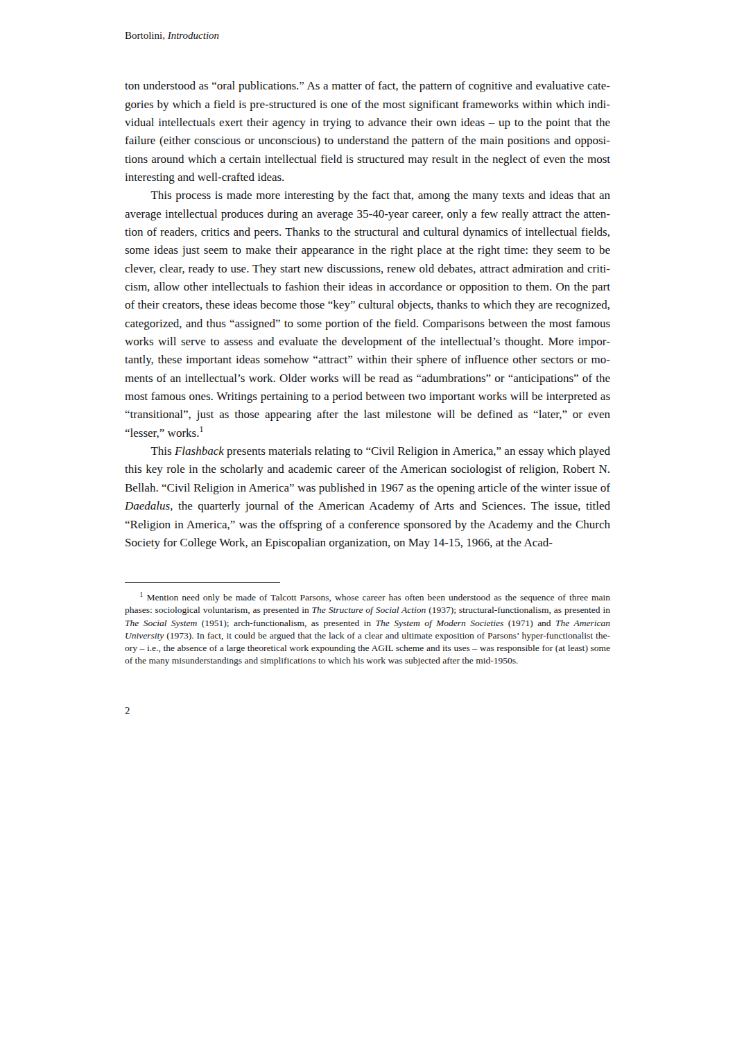Bortolini, Introduction
ton understood as “oral publications.” As a matter of fact, the pattern of cognitive and evaluative categories by which a field is pre-structured is one of the most significant frameworks within which individual intellectuals exert their agency in trying to advance their own ideas – up to the point that the failure (either conscious or unconscious) to understand the pattern of the main positions and oppositions around which a certain intellectual field is structured may result in the neglect of even the most interesting and well-crafted ideas.
This process is made more interesting by the fact that, among the many texts and ideas that an average intellectual produces during an average 35-40-year career, only a few really attract the attention of readers, critics and peers. Thanks to the structural and cultural dynamics of intellectual fields, some ideas just seem to make their appearance in the right place at the right time: they seem to be clever, clear, ready to use. They start new discussions, renew old debates, attract admiration and criticism, allow other intellectuals to fashion their ideas in accordance or opposition to them. On the part of their creators, these ideas become those “key” cultural objects, thanks to which they are recognized, categorized, and thus “assigned” to some portion of the field. Comparisons between the most famous works will serve to assess and evaluate the development of the intellectual’s thought. More importantly, these important ideas somehow “attract” within their sphere of influence other sectors or moments of an intellectual’s work. Older works will be read as “adumbrations” or “anticipations” of the most famous ones. Writings pertaining to a period between two important works will be interpreted as “transitional”, just as those appearing after the last milestone will be defined as “later,” or even “lesser,” works.1
This Flashback presents materials relating to “Civil Religion in America,” an essay which played this key role in the scholarly and academic career of the American sociologist of religion, Robert N. Bellah. “Civil Religion in America” was published in 1967 as the opening article of the winter issue of Daedalus, the quarterly journal of the American Academy of Arts and Sciences. The issue, titled “Religion in America,” was the offspring of a conference sponsored by the Academy and the Church Society for College Work, an Episcopalian organization, on May 14-15, 1966, at the Acad-
1 Mention need only be made of Talcott Parsons, whose career has often been understood as the sequence of three main phases: sociological voluntarism, as presented in The Structure of Social Action (1937); structural-functionalism, as presented in The Social System (1951); arch-functionalism, as presented in The System of Modern Societies (1971) and The American University (1973). In fact, it could be argued that the lack of a clear and ultimate exposition of Parsons’ hyper-functionalist theory – i.e., the absence of a large theoretical work expounding the AGIL scheme and its uses – was responsible for (at least) some of the many misunderstandings and simplifications to which his work was subjected after the mid-1950s.
2